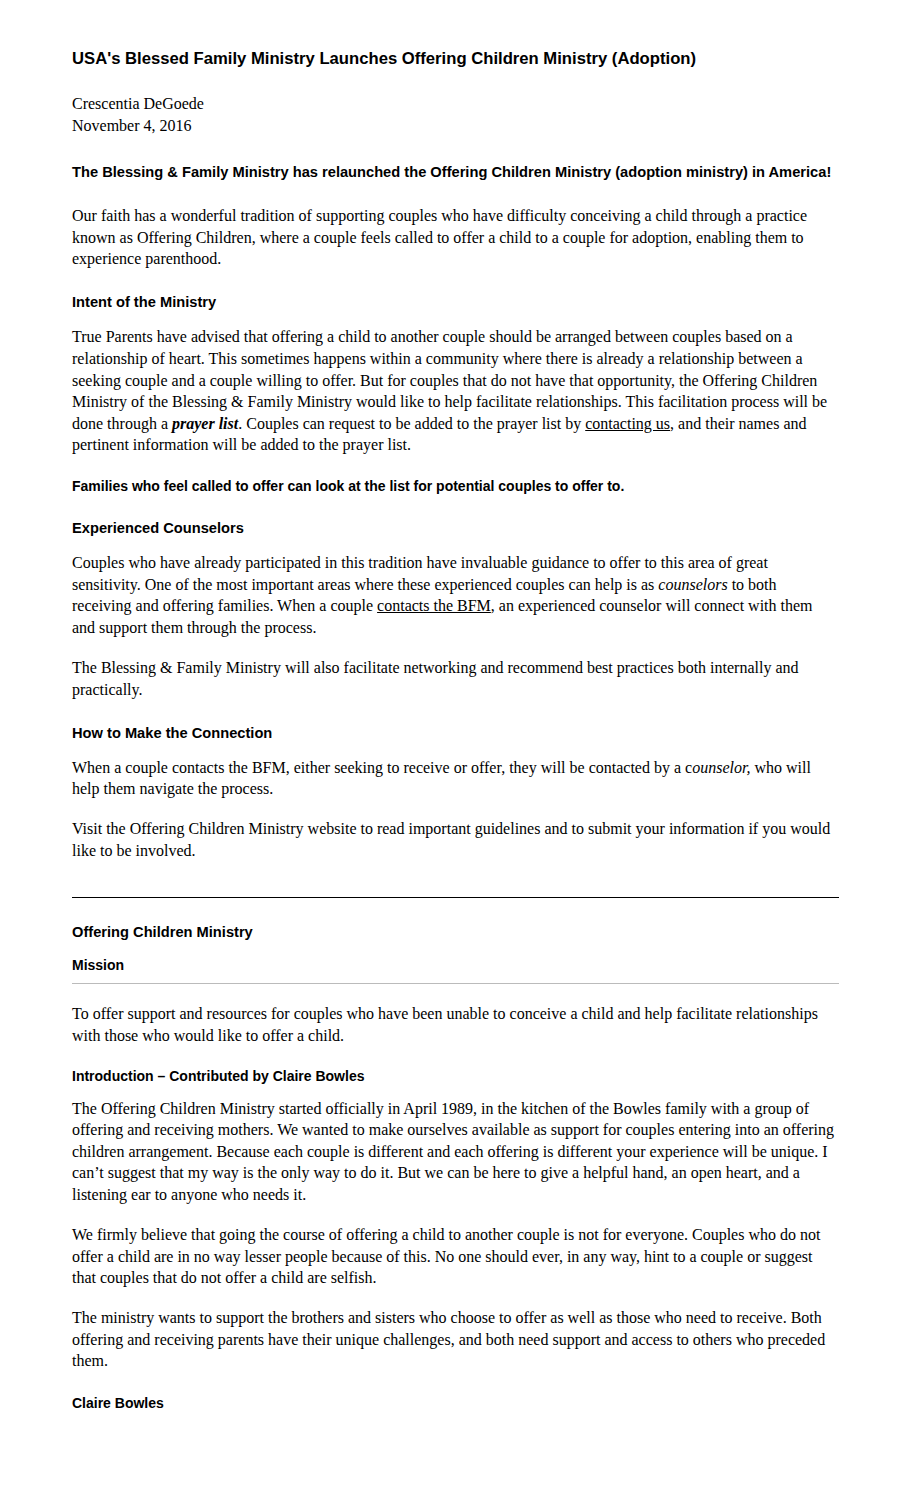USA's Blessed Family Ministry Launches Offering Children Ministry (Adoption)
Crescentia DeGoede
November 4, 2016
The Blessing & Family Ministry has relaunched the Offering Children Ministry (adoption ministry) in America!
Our faith has a wonderful tradition of supporting couples who have difficulty conceiving a child through a practice known as Offering Children, where a couple feels called to offer a child to a couple for adoption, enabling them to experience parenthood.
Intent of the Ministry
True Parents have advised that offering a child to another couple should be arranged between couples based on a relationship of heart. This sometimes happens within a community where there is already a relationship between a seeking couple and a couple willing to offer. But for couples that do not have that opportunity, the Offering Children Ministry of the Blessing & Family Ministry would like to help facilitate relationships. This facilitation process will be done through a prayer list. Couples can request to be added to the prayer list by contacting us, and their names and pertinent information will be added to the prayer list.
Families who feel called to offer can look at the list for potential couples to offer to.
Experienced Counselors
Couples who have already participated in this tradition have invaluable guidance to offer to this area of great sensitivity. One of the most important areas where these experienced couples can help is as counselors to both receiving and offering families. When a couple contacts the BFM, an experienced counselor will connect with them and support them through the process.
The Blessing & Family Ministry will also facilitate networking and recommend best practices both internally and practically.
How to Make the Connection
When a couple contacts the BFM, either seeking to receive or offer, they will be contacted by a counselor, who will help them navigate the process.
Visit the Offering Children Ministry website to read important guidelines and to submit your information if you would like to be involved.
Offering Children Ministry
Mission
To offer support and resources for couples who have been unable to conceive a child and help facilitate relationships with those who would like to offer a child.
Introduction – Contributed by Claire Bowles
The Offering Children Ministry started officially in April 1989, in the kitchen of the Bowles family with a group of offering and receiving mothers. We wanted to make ourselves available as support for couples entering into an offering children arrangement. Because each couple is different and each offering is different your experience will be unique. I can’t suggest that my way is the only way to do it. But we can be here to give a helpful hand, an open heart, and a listening ear to anyone who needs it.
We firmly believe that going the course of offering a child to another couple is not for everyone. Couples who do not offer a child are in no way lesser people because of this. No one should ever, in any way, hint to a couple or suggest that couples that do not offer a child are selfish.
The ministry wants to support the brothers and sisters who choose to offer as well as those who need to receive. Both offering and receiving parents have their unique challenges, and both need support and access to others who preceded them.
Claire Bowles